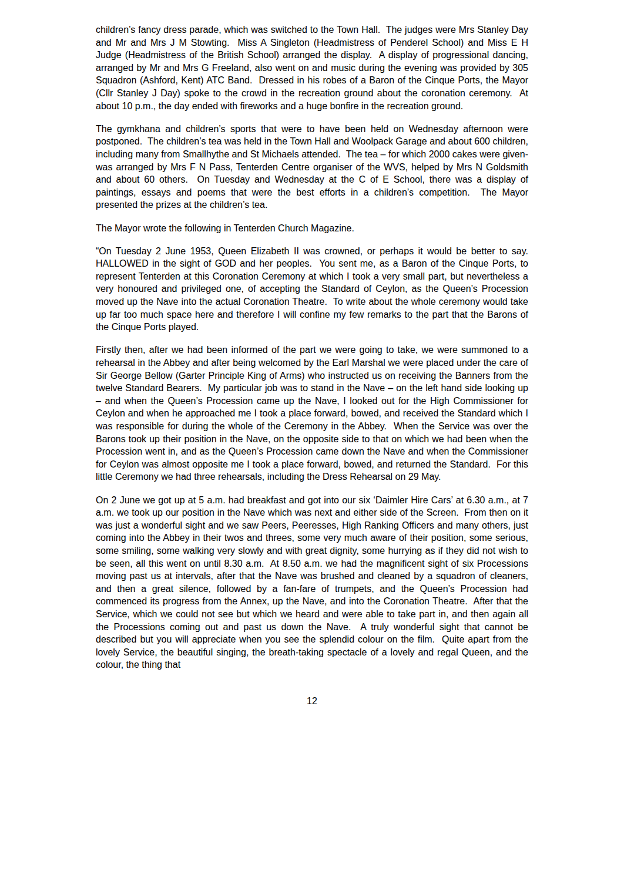children’s fancy dress parade, which was switched to the Town Hall. The judges were Mrs Stanley Day and Mr and Mrs J M Stowting. Miss A Singleton (Headmistress of Penderel School) and Miss E H Judge (Headmistress of the British School) arranged the display. A display of progressional dancing, arranged by Mr and Mrs G Freeland, also went on and music during the evening was provided by 305 Squadron (Ashford, Kent) ATC Band. Dressed in his robes of a Baron of the Cinque Ports, the Mayor (Cllr Stanley J Day) spoke to the crowd in the recreation ground about the coronation ceremony. At about 10 p.m., the day ended with fireworks and a huge bonfire in the recreation ground.
The gymkhana and children’s sports that were to have been held on Wednesday afternoon were postponed. The children’s tea was held in the Town Hall and Woolpack Garage and about 600 children, including many from Smallhythe and St Michaels attended. The tea – for which 2000 cakes were given- was arranged by Mrs F N Pass, Tenterden Centre organiser of the WVS, helped by Mrs N Goldsmith and about 60 others. On Tuesday and Wednesday at the C of E School, there was a display of paintings, essays and poems that were the best efforts in a children’s competition. The Mayor presented the prizes at the children’s tea.
The Mayor wrote the following in Tenterden Church Magazine.
“On Tuesday 2 June 1953, Queen Elizabeth II was crowned, or perhaps it would be better to say. HALLOWED in the sight of GOD and her peoples. You sent me, as a Baron of the Cinque Ports, to represent Tenterden at this Coronation Ceremony at which I took a very small part, but nevertheless a very honoured and privileged one, of accepting the Standard of Ceylon, as the Queen’s Procession moved up the Nave into the actual Coronation Theatre. To write about the whole ceremony would take up far too much space here and therefore I will confine my few remarks to the part that the Barons of the Cinque Ports played.
Firstly then, after we had been informed of the part we were going to take, we were summoned to a rehearsal in the Abbey and after being welcomed by the Earl Marshal we were placed under the care of Sir George Bellow (Garter Principle King of Arms) who instructed us on receiving the Banners from the twelve Standard Bearers. My particular job was to stand in the Nave – on the left hand side looking up – and when the Queen’s Procession came up the Nave, I looked out for the High Commissioner for Ceylon and when he approached me I took a place forward, bowed, and received the Standard which I was responsible for during the whole of the Ceremony in the Abbey. When the Service was over the Barons took up their position in the Nave, on the opposite side to that on which we had been when the Procession went in, and as the Queen’s Procession came down the Nave and when the Commissioner for Ceylon was almost opposite me I took a place forward, bowed, and returned the Standard. For this little Ceremony we had three rehearsals, including the Dress Rehearsal on 29 May.
On 2 June we got up at 5 a.m. had breakfast and got into our six ‘Daimler Hire Cars’ at 6.30 a.m., at 7 a.m. we took up our position in the Nave which was next and either side of the Screen. From then on it was just a wonderful sight and we saw Peers, Peeresses, High Ranking Officers and many others, just coming into the Abbey in their twos and threes, some very much aware of their position, some serious, some smiling, some walking very slowly and with great dignity, some hurrying as if they did not wish to be seen, all this went on until 8.30 a.m. At 8.50 a.m. we had the magnificent sight of six Processions moving past us at intervals, after that the Nave was brushed and cleaned by a squadron of cleaners, and then a great silence, followed by a fan-fare of trumpets, and the Queen’s Procession had commenced its progress from the Annex, up the Nave, and into the Coronation Theatre. After that the Service, which we could not see but which we heard and were able to take part in, and then again all the Processions coming out and past us down the Nave. A truly wonderful sight that cannot be described but you will appreciate when you see the splendid colour on the film. Quite apart from the lovely Service, the beautiful singing, the breath-taking spectacle of a lovely and regal Queen, and the colour, the thing that
12